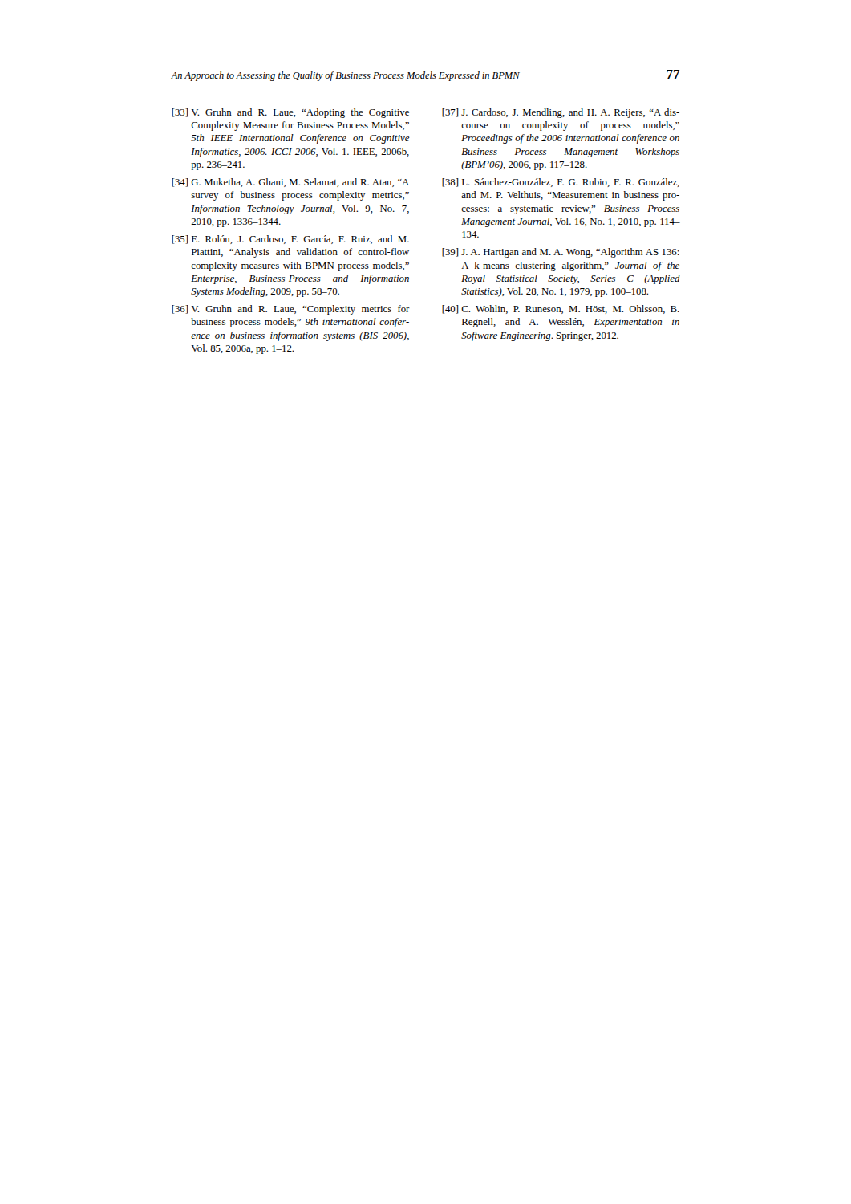An Approach to Assessing the Quality of Business Process Models Expressed in BPMN 77
[33] V. Gruhn and R. Laue, “Adopting the Cognitive Complexity Measure for Business Process Models,” 5th IEEE International Conference on Cognitive Informatics, 2006. ICCI 2006, Vol. 1. IEEE, 2006b, pp. 236–241.
[34] G. Muketha, A. Ghani, M. Selamat, and R. Atan, “A survey of business process complexity metrics,” Information Technology Journal, Vol. 9, No. 7, 2010, pp. 1336–1344.
[35] E. Rolón, J. Cardoso, F. García, F. Ruiz, and M. Piattini, “Analysis and validation of control-flow complexity measures with BPMN process models,” Enterprise, Business-Process and Information Systems Modeling, 2009, pp. 58–70.
[36] V. Gruhn and R. Laue, “Complexity metrics for business process models,” 9th international conference on business information systems (BIS 2006), Vol. 85, 2006a, pp. 1–12.
[37] J. Cardoso, J. Mendling, and H. A. Reijers, “A discourse on complexity of process models,” Proceedings of the 2006 international conference on Business Process Management Workshops (BPM’06), 2006, pp. 117–128.
[38] L. Sánchez-González, F. G. Rubio, F. R. González, and M. P. Velthuis, “Measurement in business processes: a systematic review,” Business Process Management Journal, Vol. 16, No. 1, 2010, pp. 114–134.
[39] J. A. Hartigan and M. A. Wong, “Algorithm AS 136: A k-means clustering algorithm,” Journal of the Royal Statistical Society, Series C (Applied Statistics), Vol. 28, No. 1, 1979, pp. 100–108.
[40] C. Wohlin, P. Runeson, M. Höst, M. Ohlsson, B. Regnell, and A. Wesslén, Experimentation in Software Engineering. Springer, 2012.